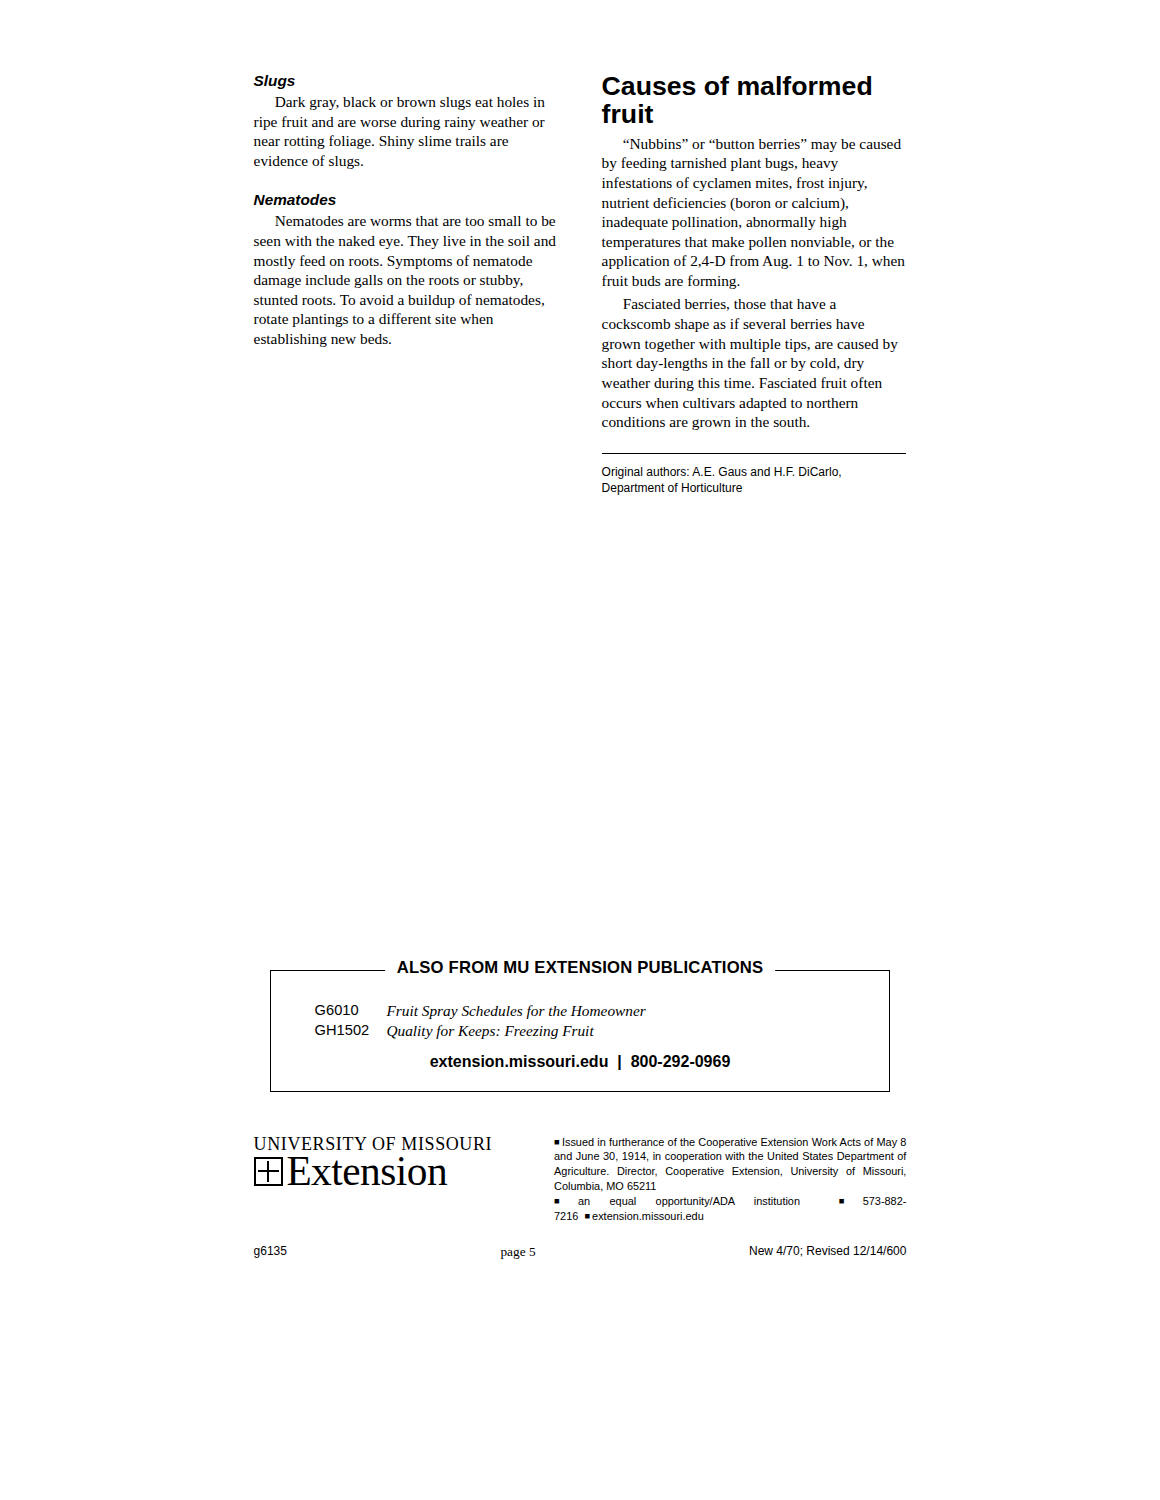Slugs
Dark gray, black or brown slugs eat holes in ripe fruit and are worse during rainy weather or near rotting foliage. Shiny slime trails are evidence of slugs.
Nematodes
Nematodes are worms that are too small to be seen with the naked eye. They live in the soil and mostly feed on roots. Symptoms of nematode damage include galls on the roots or stubby, stunted roots. To avoid a buildup of nematodes, rotate plantings to a different site when establishing new beds.
Causes of malformed fruit
“Nubbins” or “button berries” may be caused by feeding tarnished plant bugs, heavy infestations of cyclamen mites, frost injury, nutrient deficiencies (boron or calcium), inadequate pollination, abnormally high temperatures that make pollen nonviable, or the application of 2,4-D from Aug. 1 to Nov. 1, when fruit buds are forming.
Fasciated berries, those that have a cockscomb shape as if several berries have grown together with multiple tips, are caused by short day-lengths in the fall or by cold, dry weather during this time. Fasciated fruit often occurs when cultivars adapted to northern conditions are grown in the south.
Original authors: A.E. Gaus and H.F. DiCarlo, Department of Horticulture
ALSO FROM MU EXTENSION PUBLICATIONS
| G6010 | Fruit Spray Schedules for the Homeowner |
| GH1502 | Quality for Keeps: Freezing Fruit |
extension.missouri.edu | 800-292-0969
UNIVERSITY OF MISSOURI
Extension
■Issued in furtherance of the Cooperative Extension Work Acts of May 8 and June 30, 1914, in cooperation with the United States Department of Agriculture. Director, Cooperative Extension, University of Missouri, Columbia, MO 65211 ■an equal opportunity/ADA institution ■573-882-7216 ■extension.missouri.edu
g6135
page 5
New 4/70; Revised 12/14/600